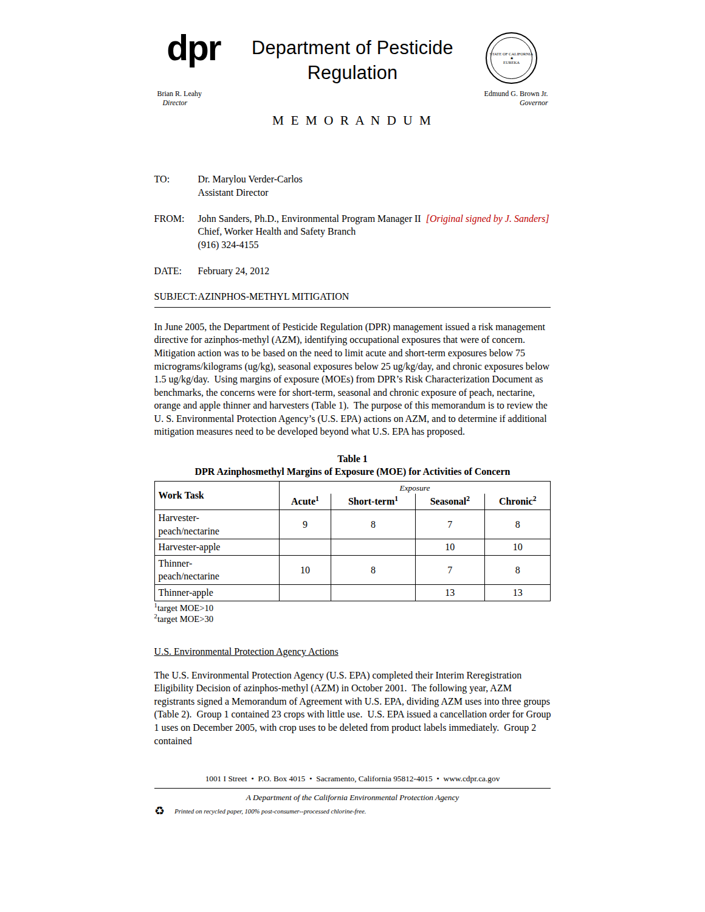dpr
Department of Pesticide Regulation
STATE OF CALIFORNIA
★
EUREKA
Brian R. Leahy
Director
M E M O R A N D U M
Edmund G. Brown Jr.
Governor
TO: Dr. Marylou Verder-Carlos
Assistant Director
FROM: John Sanders, Ph.D., Environmental Program Manager II [Original signed by J. Sanders]
Chief, Worker Health and Safety Branch
(916) 324-4155
DATE: February 24, 2012
SUBJECT: AZINPHOS-METHYL MITIGATION
In June 2005, the Department of Pesticide Regulation (DPR) management issued a risk management directive for azinphos-methyl (AZM), identifying occupational exposures that were of concern. Mitigation action was to be based on the need to limit acute and short-term exposures below 75 micrograms/kilograms (ug/kg), seasonal exposures below 25 ug/kg/day, and chronic exposures below 1.5 ug/kg/day. Using margins of exposure (MOEs) from DPR’s Risk Characterization Document as benchmarks, the concerns were for short-term, seasonal and chronic exposure of peach, nectarine, orange and apple thinner and harvesters (Table 1). The purpose of this memorandum is to review the U. S. Environmental Protection Agency’s (U.S. EPA) actions on AZM, and to determine if additional mitigation measures need to be developed beyond what U.S. EPA has proposed.
Table 1
DPR Azinphosmethyl Margins of Exposure (MOE) for Activities of Concern
| Work Task | Exposure |
| Acute 1 | Short-term 1 | Seasonal 2 | Chronic 2 |
| Harvester- peach/nectarine | 9 | 8 | 7 | 8 |
| Harvester-apple | | | 10 | 10 |
| Thinner- peach/nectarine | 10 | 8 | 7 | 8 |
| Thinner-apple | | | 13 | 13 |
1target MOE>10
2target MOE>30
U.S. Environmental Protection Agency Actions
The U.S. Environmental Protection Agency (U.S. EPA) completed their Interim Reregistration Eligibility Decision of azinphos-methyl (AZM) in October 2001. The following year, AZM registrants signed a Memorandum of Agreement with U.S. EPA, dividing AZM uses into three groups (Table 2). Group 1 contained 23 crops with little use. U.S. EPA issued a cancellation order for Group 1 uses on December 2005, with crop uses to be deleted from product labels immediately. Group 2 contained
1001 I Street • P.O. Box 4015 • Sacramento, California 95812-4015 • www.cdpr.ca.gov
A Department of the California Environmental Protection Agency
♻
Printed on recycled paper, 100% post-consumer--processed chlorine-free.